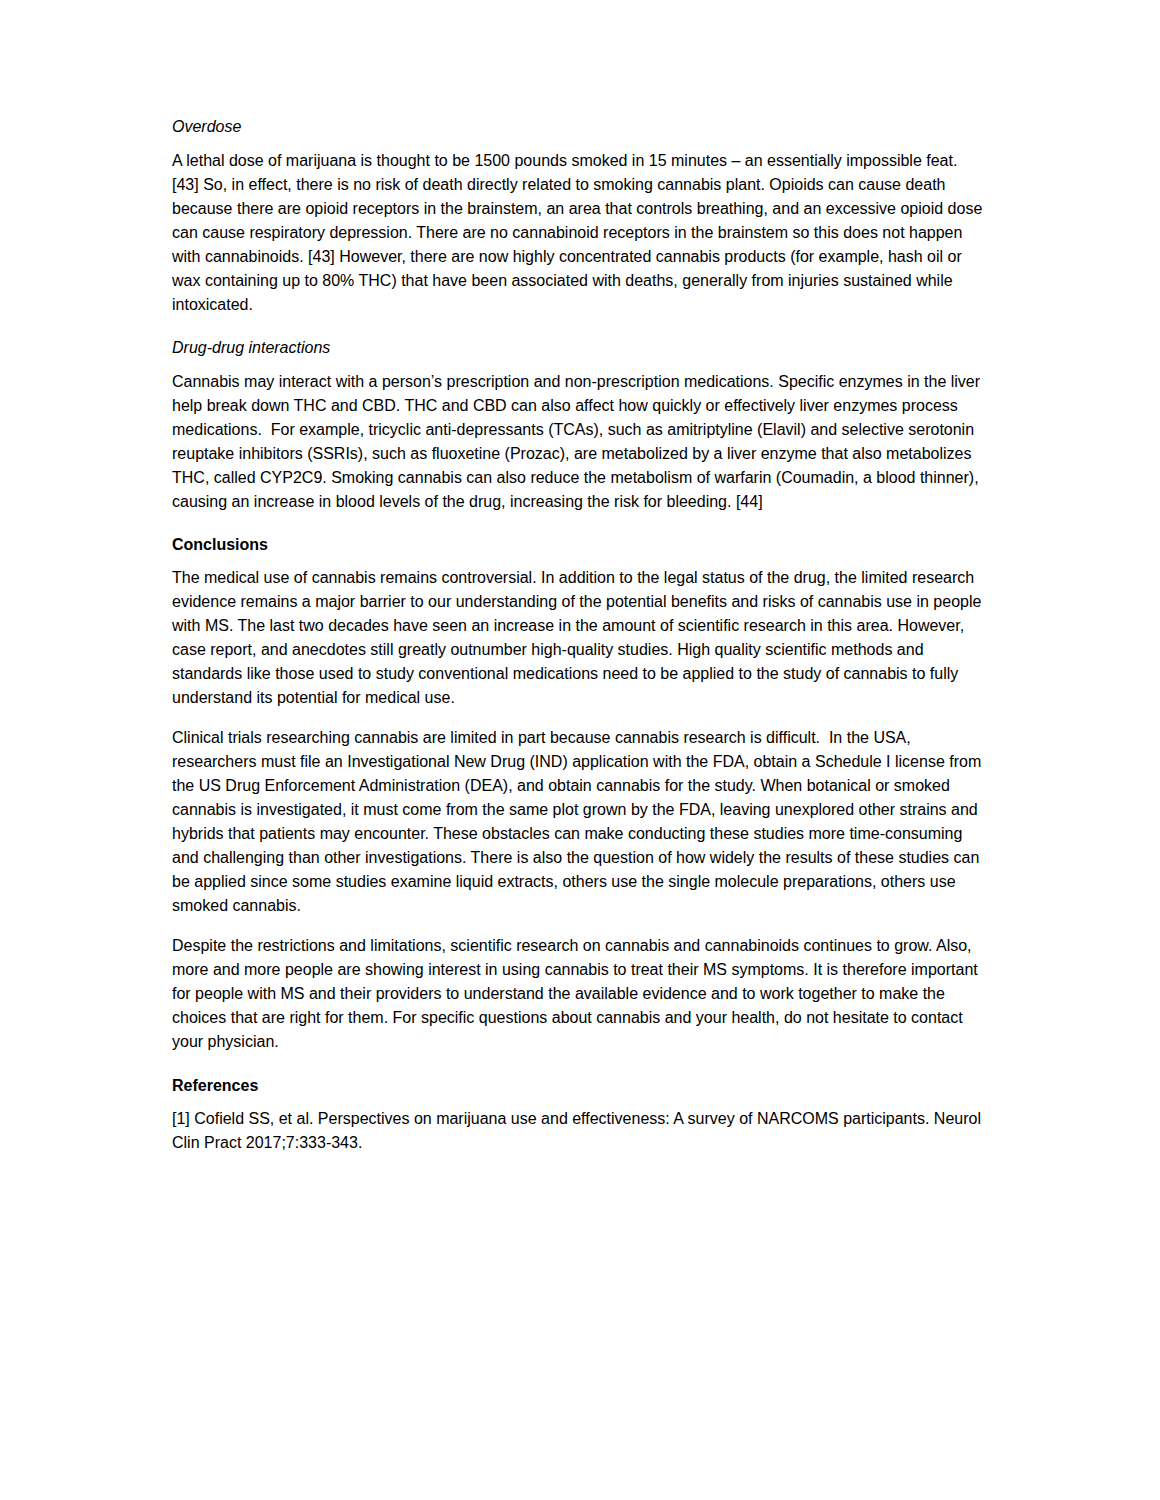Overdose
A lethal dose of marijuana is thought to be 1500 pounds smoked in 15 minutes – an essentially impossible feat. [43] So, in effect, there is no risk of death directly related to smoking cannabis plant. Opioids can cause death because there are opioid receptors in the brainstem, an area that controls breathing, and an excessive opioid dose can cause respiratory depression. There are no cannabinoid receptors in the brainstem so this does not happen with cannabinoids. [43] However, there are now highly concentrated cannabis products (for example, hash oil or wax containing up to 80% THC) that have been associated with deaths, generally from injuries sustained while intoxicated.
Drug-drug interactions
Cannabis may interact with a person’s prescription and non-prescription medications. Specific enzymes in the liver help break down THC and CBD. THC and CBD can also affect how quickly or effectively liver enzymes process medications. For example, tricyclic anti-depressants (TCAs), such as amitriptyline (Elavil) and selective serotonin reuptake inhibitors (SSRIs), such as fluoxetine (Prozac), are metabolized by a liver enzyme that also metabolizes THC, called CYP2C9. Smoking cannabis can also reduce the metabolism of warfarin (Coumadin, a blood thinner), causing an increase in blood levels of the drug, increasing the risk for bleeding. [44]
Conclusions
The medical use of cannabis remains controversial. In addition to the legal status of the drug, the limited research evidence remains a major barrier to our understanding of the potential benefits and risks of cannabis use in people with MS. The last two decades have seen an increase in the amount of scientific research in this area. However, case report, and anecdotes still greatly outnumber high-quality studies. High quality scientific methods and standards like those used to study conventional medications need to be applied to the study of cannabis to fully understand its potential for medical use.
Clinical trials researching cannabis are limited in part because cannabis research is difficult. In the USA, researchers must file an Investigational New Drug (IND) application with the FDA, obtain a Schedule I license from the US Drug Enforcement Administration (DEA), and obtain cannabis for the study. When botanical or smoked cannabis is investigated, it must come from the same plot grown by the FDA, leaving unexplored other strains and hybrids that patients may encounter. These obstacles can make conducting these studies more time-consuming and challenging than other investigations. There is also the question of how widely the results of these studies can be applied since some studies examine liquid extracts, others use the single molecule preparations, others use smoked cannabis.
Despite the restrictions and limitations, scientific research on cannabis and cannabinoids continues to grow. Also, more and more people are showing interest in using cannabis to treat their MS symptoms. It is therefore important for people with MS and their providers to understand the available evidence and to work together to make the choices that are right for them. For specific questions about cannabis and your health, do not hesitate to contact your physician.
References
[1] Cofield SS, et al. Perspectives on marijuana use and effectiveness: A survey of NARCOMS participants. Neurol Clin Pract 2017;7:333-343.